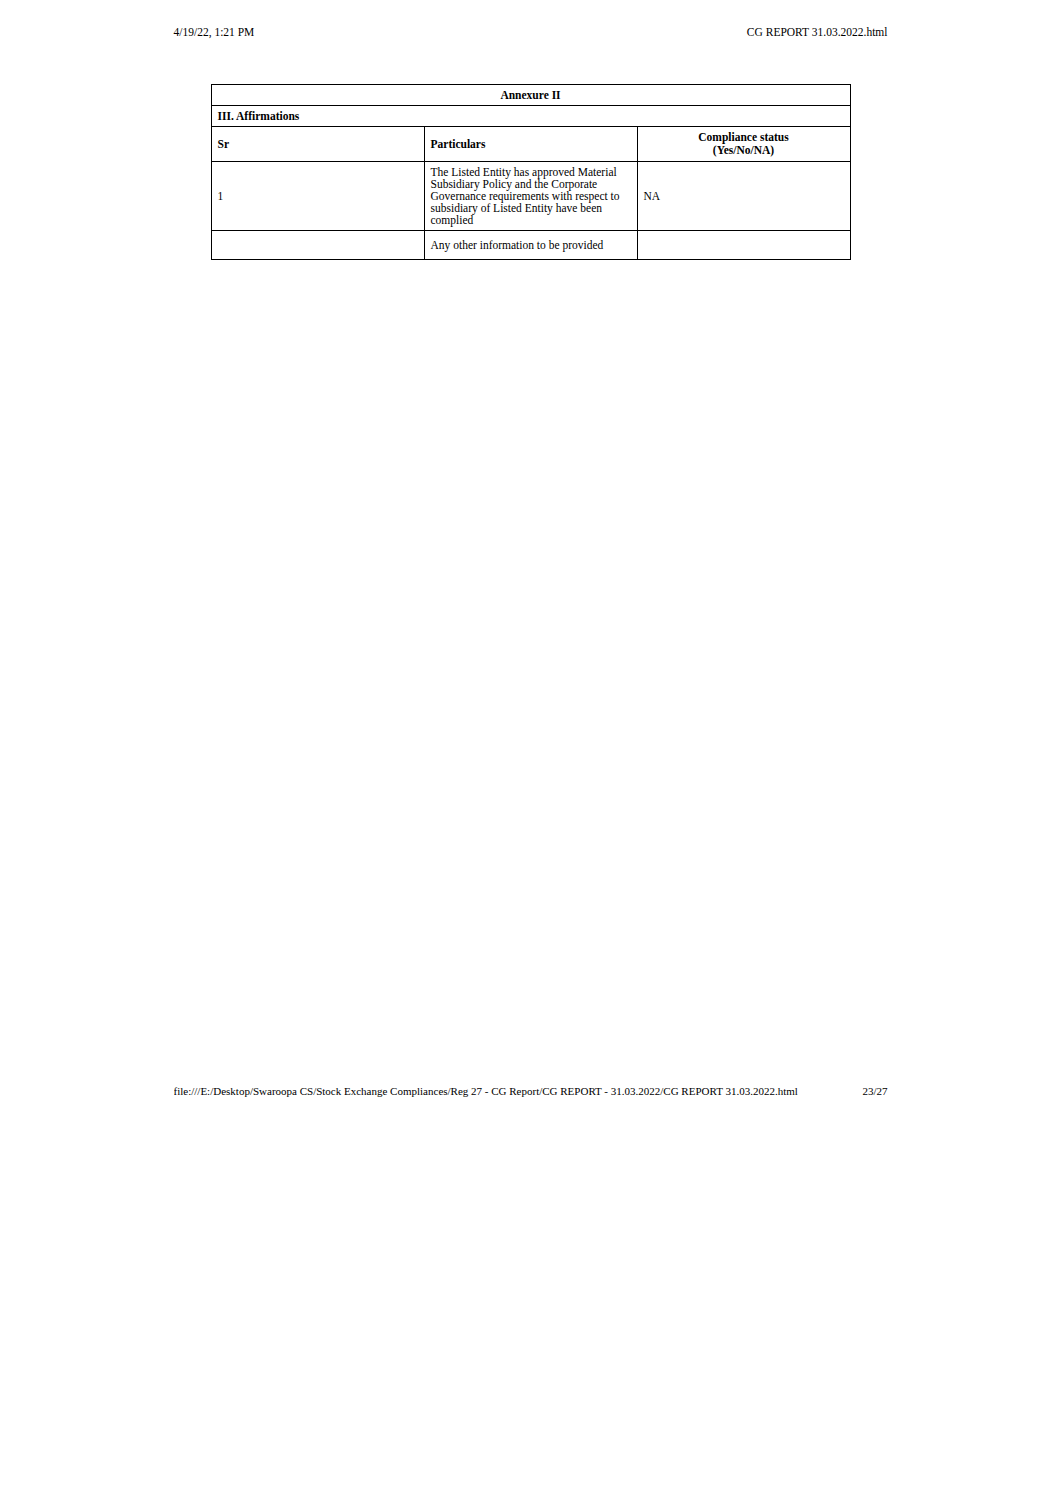4/19/22, 1:21 PM
CG REPORT 31.03.2022.html
| Annexure II |
| III. Affirmations |
| Sr | Particulars | Compliance status (Yes/No/NA) |
| 1 | The Listed Entity has approved Material Subsidiary Policy and the Corporate Governance requirements with respect to subsidiary of Listed Entity have been complied | NA |
| | Any other information to be provided | |
file:///E:/Desktop/Swaroopa CS/Stock Exchange Compliances/Reg 27 - CG Report/CG REPORT - 31.03.2022/CG REPORT 31.03.2022.html
23/27